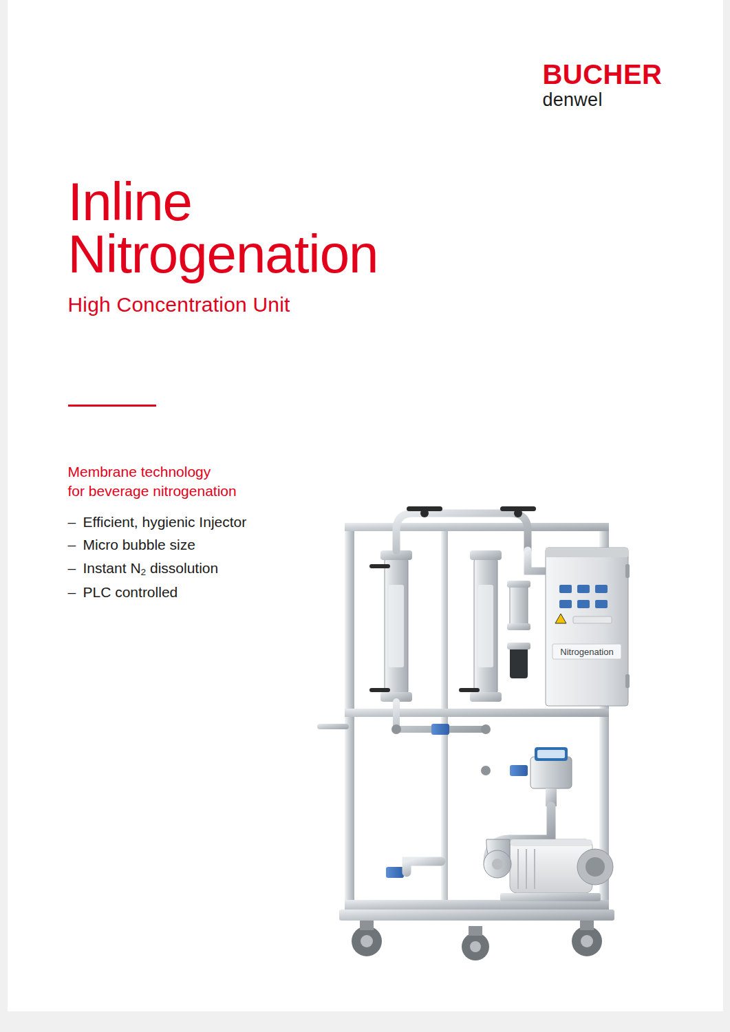BUCHER
denwel
Inline
Nitrogenation
High Concentration Unit
Membrane technology
for beverage nitrogenation
Efficient, hygienic Injector
Micro bubble size
Instant N2 dissolution
PLC controlled
Nitrogenation